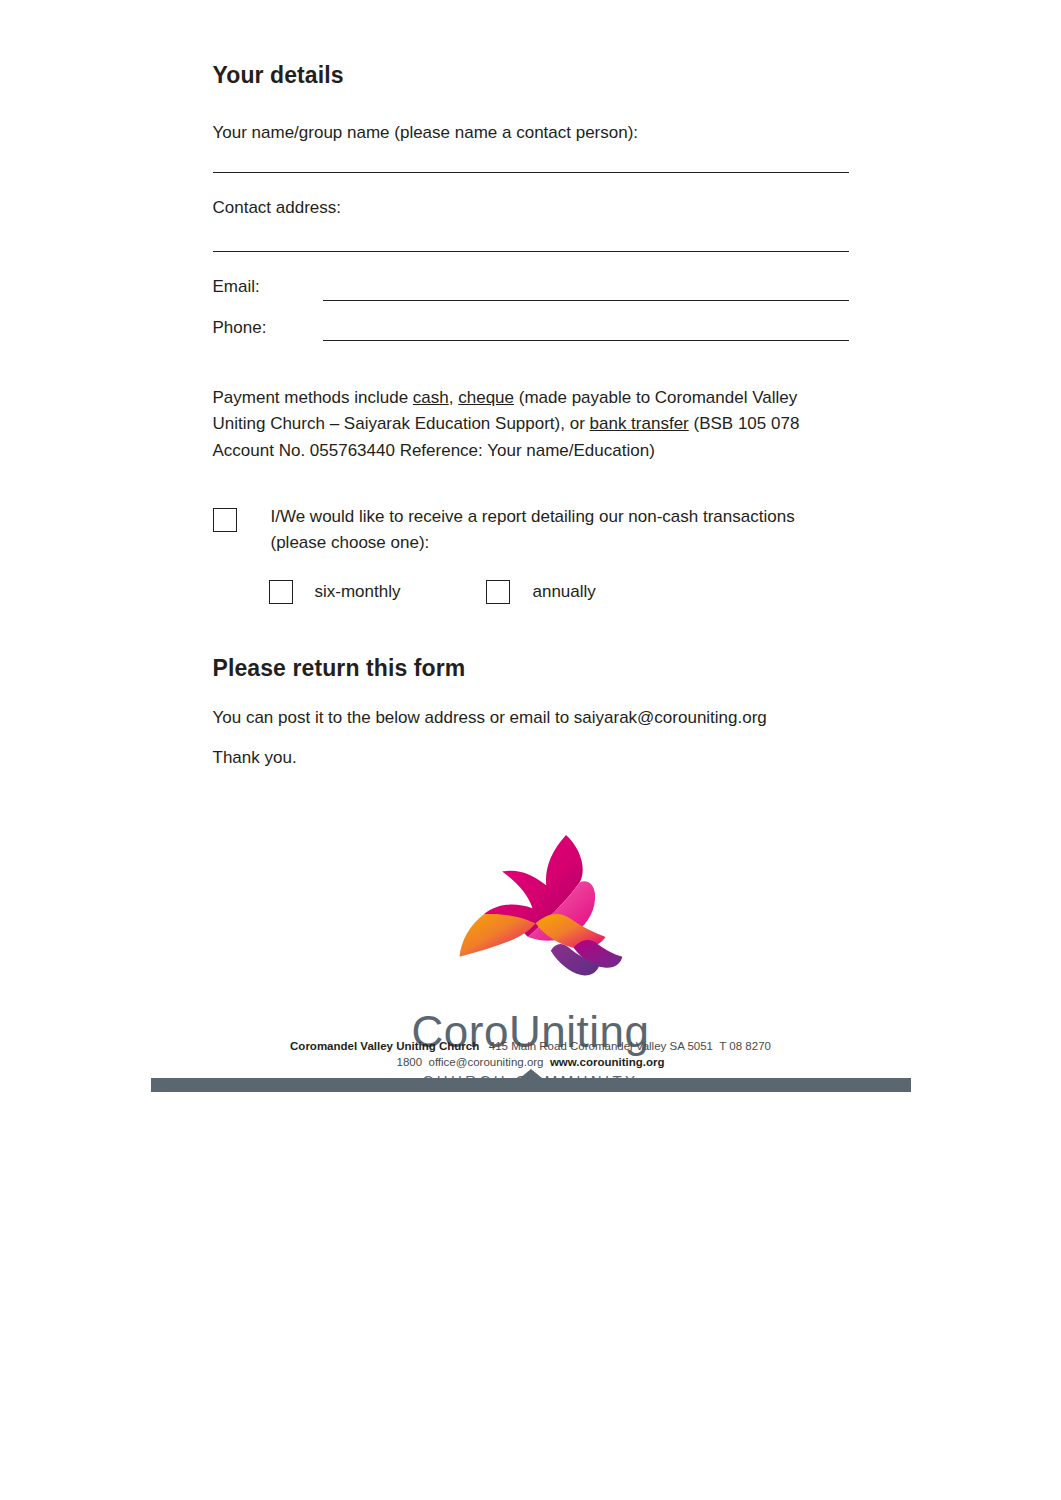Your details
Your name/group name (please name a contact person):
Contact address:
Email:
Phone:
Payment methods include cash, cheque (made payable to Coromandel Valley Uniting Church – Saiyarak Education Support), or bank transfer (BSB 105 078 Account No. 055763440 Reference: Your name/Education)
I/We would like to receive a report detailing our non-cash transactions (please choose one):
six-monthly
annually
Please return this form
You can post it to the below address or email to saiyarak@corouniting.org
Thank you.
CoroUniting
CHURCH COMMUNITY
Coromandel Valley Uniting Church 415 Main Road Coromandel Valley SA 5051 T 08 8270 1800 office@corouniting.org www.corouniting.org